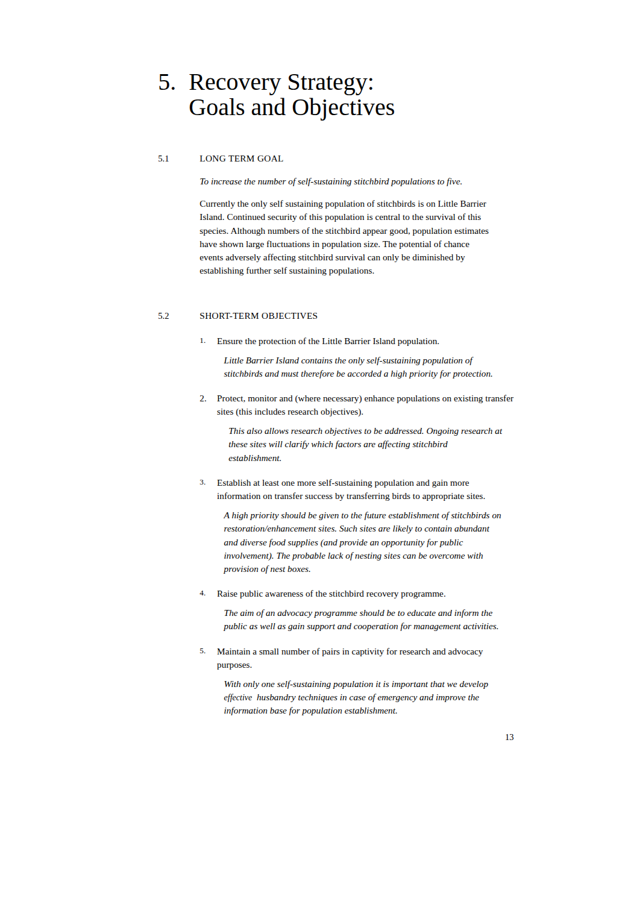5.
Recovery Strategy:
Goals and Objectives
5.1
LONG TERM GOAL
To increase the number of self-sustaining stitchbird populations to five.
Currently the only self sustaining population of stitchbirds is on Little Barrier Island. Continued security of this population is central to the survival of this species. Although numbers of the stitchbird appear good, population estimates have shown large fluctuations in population size. The potential of chance events adversely affecting stitchbird survival can only be diminished by establishing further self sustaining populations.
5.2
SHORT-TERM OBJECTIVES
1. Ensure the protection of the Little Barrier Island population.
Little Barrier Island contains the only self-sustaining population of stitchbirds and must therefore be accorded a high priority for protection.
2. Protect, monitor and (where necessary) enhance populations on existing transfer sites (this includes research objectives).
This also allows research objectives to be addressed. Ongoing research at these sites will clarify which factors are affecting stitchbird establishment.
3. Establish at least one more self-sustaining population and gain more information on transfer success by transferring birds to appropriate sites.
A high priority should be given to the future establishment of stitchbirds on restoration/enhancement sites. Such sites are likely to contain abundant and diverse food supplies (and provide an opportunity for public involvement). The probable lack of nesting sites can be overcome with provision of nest boxes.
4. Raise public awareness of the stitchbird recovery programme.
The aim of an advocacy programme should be to educate and inform the public as well as gain support and cooperation for management activities.
5. Maintain a small number of pairs in captivity for research and advocacy purposes.
With only one self-sustaining population it is important that we develop effective husbandry techniques in case of emergency and improve the information base for population establishment.
13